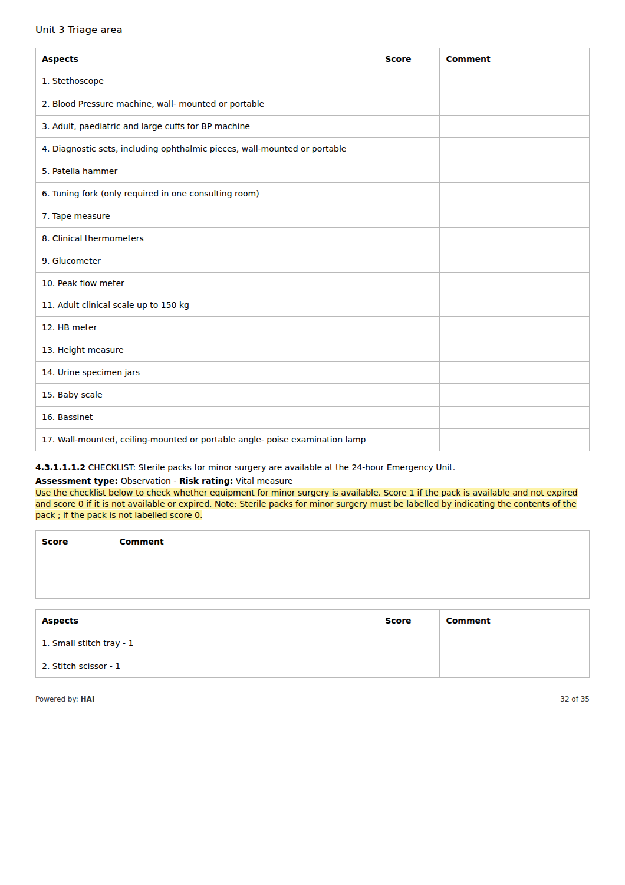Unit 3 Triage area
| Aspects | Score | Comment |
| --- | --- | --- |
| 1. Stethoscope | | |
| 2. Blood Pressure machine, wall- mounted or portable | | |
| 3. Adult, paediatric and large cuffs for BP machine | | |
| 4. Diagnostic sets, including ophthalmic pieces, wall-mounted or portable | | |
| 5. Patella hammer | | |
| 6. Tuning fork (only required in one consulting room) | | |
| 7. Tape measure | | |
| 8. Clinical thermometers | | |
| 9. Glucometer | | |
| 10. Peak flow meter | | |
| 11. Adult clinical scale up to 150 kg | | |
| 12. HB meter | | |
| 13. Height measure | | |
| 14. Urine specimen jars | | |
| 15. Baby scale | | |
| 16. Bassinet | | |
| 17. Wall-mounted, ceiling-mounted or portable angle- poise examination lamp | | |
4.3.1.1.1.2 CHECKLIST: Sterile packs for minor surgery are available at the 24-hour Emergency Unit.
Assessment type: Observation - Risk rating: Vital measure
Use the checklist below to check whether equipment for minor surgery is available. Score 1 if the pack is available and not expired and score 0 if it is not available or expired. Note: Sterile packs for minor surgery must be labelled by indicating the contents of the pack ; if the pack is not labelled score 0.
| Score | Comment |
| --- | --- |
| Aspects | Score | Comment |
| --- | --- | --- |
| 1. Small stitch tray - 1 | | |
| 2. Stitch scissor - 1 | | |
Powered by: HAI
32 of 35